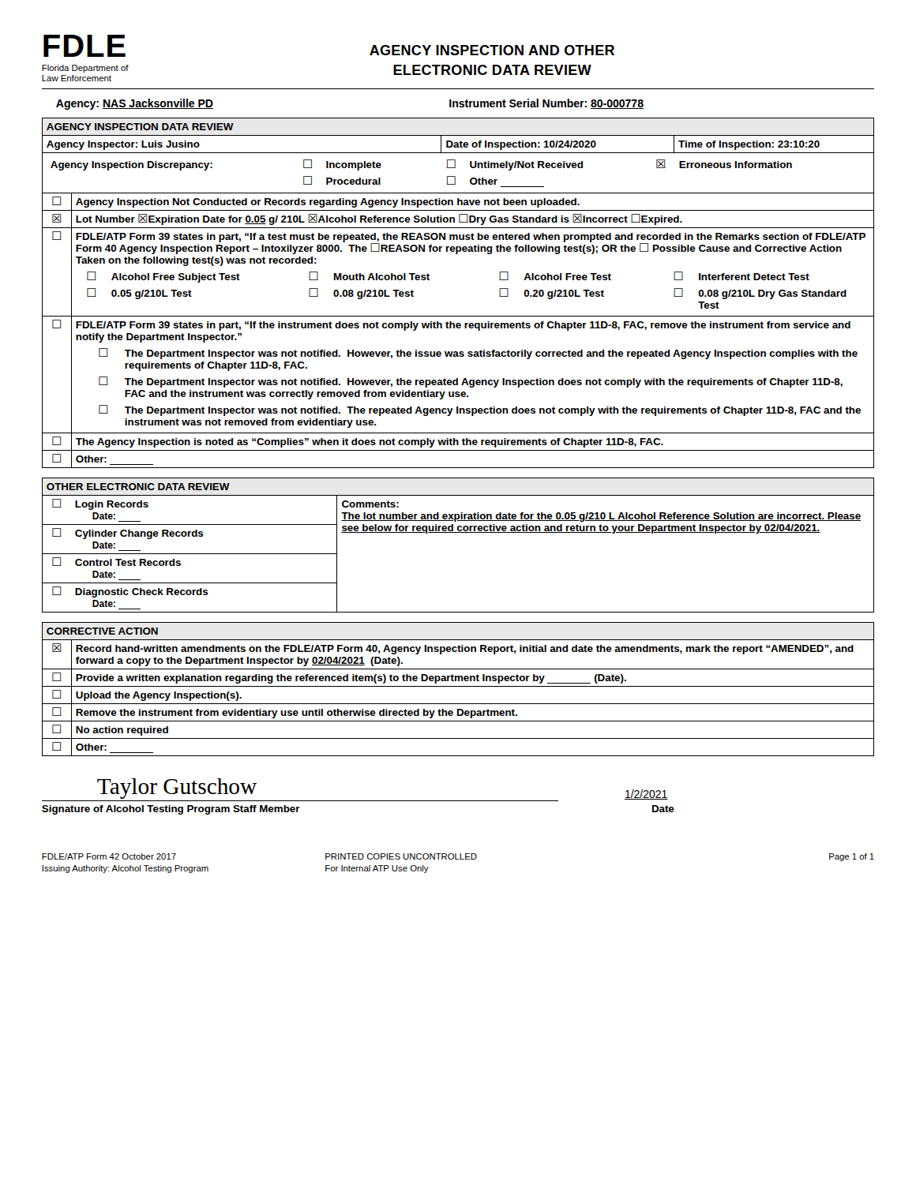FDLE
Florida Department of
Law Enforcement
AGENCY INSPECTION AND OTHER
ELECTRONIC DATA REVIEW
Agency: NAS Jacksonville PD
Instrument Serial Number: 80-000778
| AGENCY INSPECTION DATA REVIEW |
| / Agency Inspector: Luis Jusino / Date of Inspection: 10/24/2020 / Time of Inspection: 23:10:20 / |
| / Agency Inspection Discrepancy: / ☐ / Incomplete / ☐ / Untimely/Not Received / ☒ / Erroneous Information / / / ☐ / Procedural / ☐ / Other / / / |
| ☐ | Agency Inspection Not Conducted or Records regarding Agency Inspection have not been uploaded. |
| ☒ | Lot Number ☒ Expiration Date for 0.05 g/ 210L ☒ Alcohol Reference Solution ☐ Dry Gas Standard is ☒ Incorrect ☐ Expired. |
| ☐ | FDLE/ATP Form 39 states in part, “If a test must be repeated, the REASON must be entered when prompted and recorded in the Remarks section of FDLE/ATP Form 40 Agency Inspection Report – Intoxilyzer 8000. The ☐ REASON for repeating the following test(s); OR the ☐ Possible Cause and Corrective Action Taken on the following test(s) was not recorded: / ☐ / Alcohol Free Subject Test / ☐ / Mouth Alcohol Test / ☐ / Alcohol Free Test / ☐ / Interferent Detect Test / / ☐ / 0.05 g/210L Test / ☐ / 0.08 g/210L Test / ☐ / 0.20 g/210L Test / ☐ / 0.08 g/210L Dry Gas Standard Test / |
| ☐ | FDLE/ATP Form 39 states in part, “If the instrument does not comply with the requirements of Chapter 11D-8, FAC, remove the instrument from service and notify the Department Inspector.” / ☐ / The Department Inspector was not notified. However, the issue was satisfactorily corrected and the repeated Agency Inspection complies with the requirements of Chapter 11D-8, FAC. / / ☐ / The Department Inspector was not notified. However, the repeated Agency Inspection does not comply with the requirements of Chapter 11D-8, FAC and the instrument was correctly removed from evidentiary use. / / ☐ / The Department Inspector was not notified. The repeated Agency Inspection does not comply with the requirements of Chapter 11D-8, FAC and the instrument was not removed from evidentiary use. / |
| ☐ | The Agency Inspection is noted as “Complies” when it does not comply with the requirements of Chapter 11D-8, FAC. |
| ☐ | Other: |
| OTHER ELECTRONIC DATA REVIEW |
| ☐ | Login Records Date: | Comments: The lot number and expiration date for the 0.05 g/210 L Alcohol Reference Solution are incorrect. Please see below for required corrective action and return to your Department Inspector by 02/04/2021. |
| ☐ | Cylinder Change Records Date: |
| ☐ | Control Test Records Date: |
| ☐ | Diagnostic Check Records Date: |
| CORRECTIVE ACTION |
| ☒ | Record hand-written amendments on the FDLE/ATP Form 40, Agency Inspection Report, initial and date the amendments, mark the report “AMENDED”, and forward a copy to the Department Inspector by 02/04/2021 (Date). |
| ☐ | Provide a written explanation regarding the referenced item(s) to the Department Inspector by (Date). |
| ☐ | Upload the Agency Inspection(s). |
| ☐ | Remove the instrument from evidentiary use until otherwise directed by the Department. |
| ☐ | No action required |
| ☐ | Other: |
Taylor Gutschow
Signature of Alcohol Testing Program Staff Member
1/2/2021
Date
FDLE/ATP Form 42 October 2017
Issuing Authority: Alcohol Testing Program
PRINTED COPIES UNCONTROLLED
For Internal ATP Use Only
Page 1 of 1